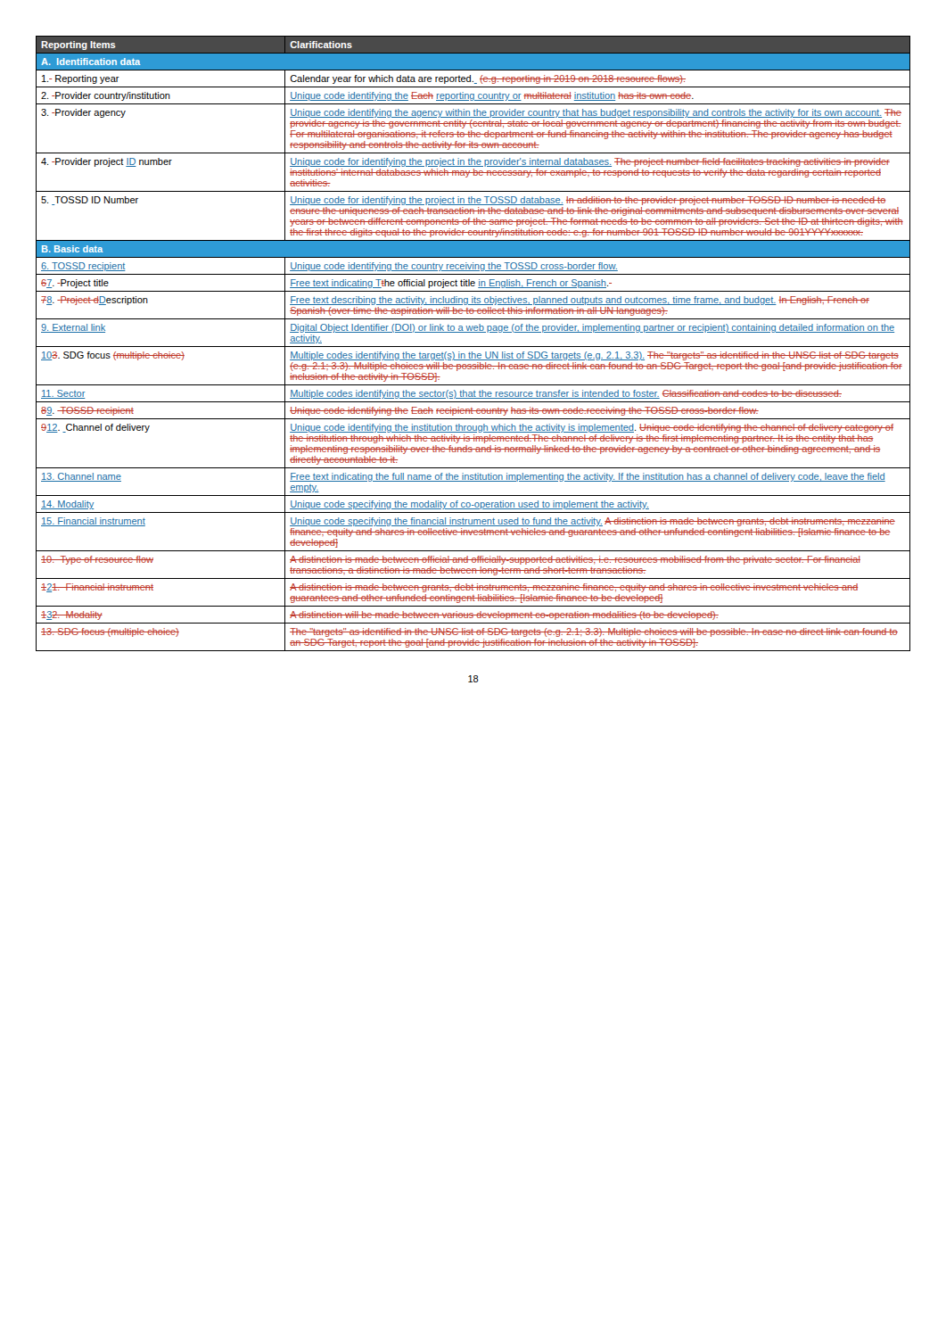| Reporting Items | Clarifications |
| --- | --- |
| A. Identification data |
| 1. Reporting year | Calendar year for which data are reported. (e.g. reporting in 2019 on 2018 resource flows). |
| 2. Provider country/institution | Unique code identifying the Each reporting country or multilateral institution has its own code . |
| 3. Provider agency | Unique code identifying the agency within the provider country that has budget responsibility and controls the activity for its own account. The provider agency is the government entity (central, state or local government agency or department) financing the activity from its own budget. For multilateral organisations, it refers to the department or fund financing the activity within the institution. The provider agency has budget responsibility and controls the activity for its own account. |
| 4. Provider project ID number | Unique code for identifying the project in the provider's internal databases. The project number field facilitates tracking activities in provider institutions' internal databases which may be necessary, for example, to respond to requests to verify the data regarding certain reported activities. |
| 5. TOSSD ID Number | Unique code for identifying the project in the TOSSD database. In addition to the provider project number TOSSD ID number is needed to ensure the uniqueness of each transaction in the database and to link the original commitments and subsequent disbursements over several years or between different components of the same project. The format needs to be common to all providers. Set the ID at thirteen digits, with the first three digits equal to the provider country/institution code: e.g. for number 901 TOSSD ID number would be 901YYYYxxxxxx. |
| B. Basic data |
| 6. TOSSD recipient | Unique code identifying the country receiving the TOSSD cross-border flow. |
| 6 7 . Project title | Free text indicating T t he official project title in English, French or Spanish . |
| 7 8 . Project d D escription | Free text describing the activity, including its objectives, planned outputs and outcomes, time frame, and budget. In English, French or Spanish (over time the aspiration will be to collect this information in all UN languages). |
| 9. External link | Digital Object Identifier (DOI) or link to a web page (of the provider, implementing partner or recipient) containing detailed information on the activity. |
| 10 3 . SDG focus (multiple choice) | Multiple codes identifying the target(s) in the UN list of SDG targets (e.g. 2.1, 3.3). The "targets" as identified in the UNSC list of SDG targets (e.g. 2.1; 3.3). Multiple choices will be possible. In case no direct link can found to an SDG Target, report the goal [and provide justification for inclusion of the activity in TOSSD]. |
| 11. Sector | Multiple codes identifying the sector(s) that the resource transfer is intended to foster. Classification and codes to be discussed. |
| 8 9 . TOSSD recipient | Unique code identifying the Each recipient country has its own code. receiving the TOSSD cross-border flow. |
| 9 12 . Channel of delivery | Unique code identifying the institution through which the activity is implemented . Unique code identifying the channel of delivery category of the institution through which the activity is implemented. The channel of delivery is the first implementing partner. It is the entity that has implementing responsibility over the funds and is normally linked to the provider agency by a contract or other binding agreement, and is directly accountable to it. |
| 13. Channel name | Free text indicating the full name of the institution implementing the activity. If the institution has a channel of delivery code, leave the field empty. |
| 14. Modality | Unique code specifying the modality of co-operation used to implement the activity. |
| 15. Financial instrument | Unique code specifying the financial instrument used to fund the activity. A distinction is made between grants, debt instruments, mezzanine finance, equity and shares in collective investment vehicles and guarantees and other unfunded contingent liabilities. [Islamic finance to be developed] |
| 10. Type of resource flow | A distinction is made between official and officially-supported activities, i.e. resources mobilised from the private sector. For financial transactions, a distinction is made between long-term and short-term transactions. |
| 1 2 1. Financial instrument | A distinction is made between grants, debt instruments, mezzanine finance, equity and shares in collective investment vehicles and guarantees and other unfunded contingent liabilities. [Islamic finance to be developed] |
| 1 3 2. Modality | A distinction will be made between various development co-operation modalities (to be developed). |
| 13. SDG focus (multiple choice) | The "targets" as identified in the UNSC list of SDG targets (e.g. 2.1; 3.3). Multiple choices will be possible. In case no direct link can found to an SDG Target, report the goal [and provide justification for inclusion of the activity in TOSSD]. |
18